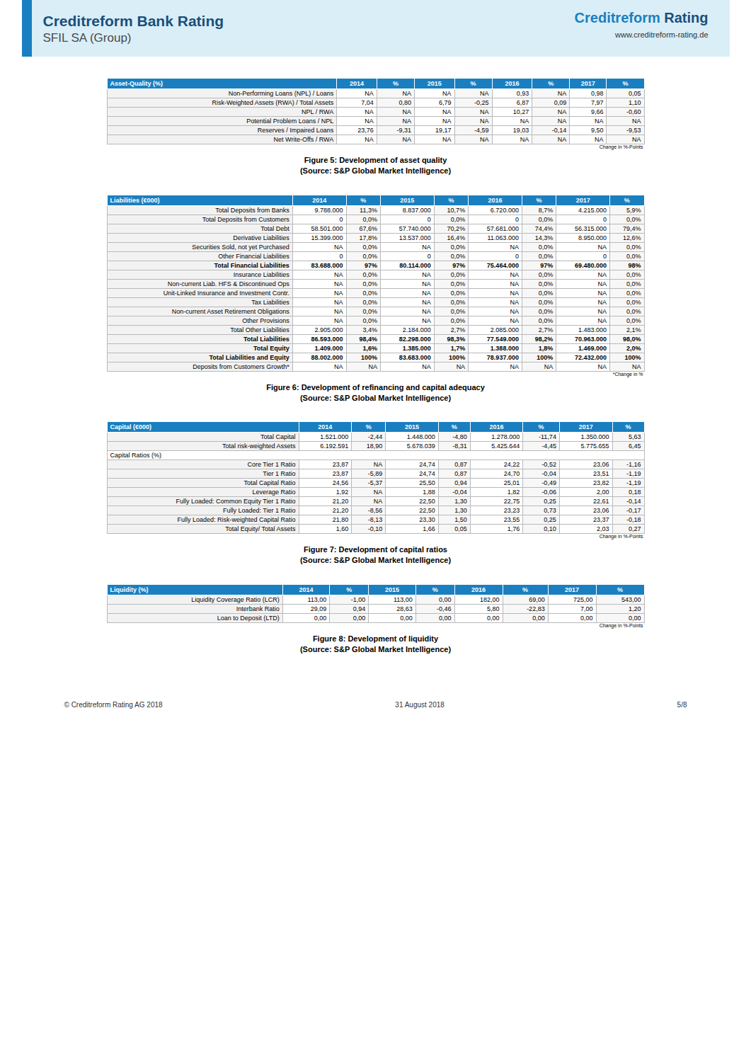Creditreform Bank Rating
SFIL SA (Group)
Creditreform Rating
www.creditreform-rating.de
| Asset-Quality (%) | 2014 | % | 2015 | % | 2016 | % | 2017 | % |
| --- | --- | --- | --- | --- | --- | --- | --- | --- |
| Non-Performing Loans (NPL) / Loans | NA | NA | NA | NA | 0,93 | NA | 0,98 | 0,05 |
| Risk-Weighted Assets (RWA) / Total Assets | 7,04 | 0,80 | 6,79 | -0,25 | 6,87 | 0,09 | 7,97 | 1,10 |
| NPL / RWA | NA | NA | NA | NA | 10,27 | NA | 9,66 | -0,60 |
| Potential Problem Loans / NPL | NA | NA | NA | NA | NA | NA | NA | NA |
| Reserves / Impaired Loans | 23,76 | -9,31 | 19,17 | -4,59 | 19,03 | -0,14 | 9,50 | -9,53 |
| Net Write-Offs / RWA | NA | NA | NA | NA | NA | NA | NA | NA |
Change in %-Points
Figure 5: Development of asset quality
(Source: S&P Global Market Intelligence)
| Liabilities (€000) | 2014 | % | 2015 | % | 2016 | % | 2017 | % |
| --- | --- | --- | --- | --- | --- | --- | --- | --- |
| Total Deposits from Banks | 9.788.000 | 11,3% | 8.837.000 | 10,7% | 6.720.000 | 8,7% | 4.215.000 | 5,9% |
| Total Deposits from Customers | 0 | 0,0% | 0 | 0,0% | 0 | 0,0% | 0 | 0,0% |
| Total Debt | 58.501.000 | 67,6% | 57.740.000 | 70,2% | 57.681.000 | 74,4% | 56.315.000 | 79,4% |
| Derivative Liabilities | 15.399.000 | 17,8% | 13.537.000 | 16,4% | 11.063.000 | 14,3% | 8.950.000 | 12,6% |
| Securities Sold, not yet Purchased | NA | 0,0% | NA | 0,0% | NA | 0,0% | NA | 0,0% |
| Other Financial Liabilities | 0 | 0,0% | 0 | 0,0% | 0 | 0,0% | 0 | 0,0% |
| Total Financial Liabilities | 83.688.000 | 97% | 80.114.000 | 97% | 75.464.000 | 97% | 69.480.000 | 98% |
| Insurance Liabilities | NA | 0,0% | NA | 0,0% | NA | 0,0% | NA | 0,0% |
| Non-current Liab. HFS & Discontinued Ops | NA | 0,0% | NA | 0,0% | NA | 0,0% | NA | 0,0% |
| Unit-Linked Insurance and Investment Contr. | NA | 0,0% | NA | 0,0% | NA | 0,0% | NA | 0,0% |
| Tax Liabilities | NA | 0,0% | NA | 0,0% | NA | 0,0% | NA | 0,0% |
| Non-current Asset Retirement Obligations | NA | 0,0% | NA | 0,0% | NA | 0,0% | NA | 0,0% |
| Other Provisions | NA | 0,0% | NA | 0,0% | NA | 0,0% | NA | 0,0% |
| Total Other Liabilities | 2.905.000 | 3,4% | 2.184.000 | 2,7% | 2.085.000 | 2,7% | 1.483.000 | 2,1% |
| Total Liabilities | 86.593.000 | 98,4% | 82.298.000 | 98,3% | 77.549.000 | 98,2% | 70.963.000 | 98,0% |
| Total Equity | 1.409.000 | 1,6% | 1.385.000 | 1,7% | 1.388.000 | 1,8% | 1.469.000 | 2,0% |
| Total Liabilities and Equity | 88.002.000 | 100% | 83.683.000 | 100% | 78.937.000 | 100% | 72.432.000 | 100% |
| Deposits from Customers Growth* | NA | NA | NA | NA | NA | NA | NA | NA |
*Change in %
Figure 6: Development of refinancing and capital adequacy
(Source: S&P Global Market Intelligence)
| Capital (€000) | 2014 | % | 2015 | % | 2016 | % | 2017 | % |
| --- | --- | --- | --- | --- | --- | --- | --- | --- |
| Total Capital | 1.521.000 | -2,44 | 1.448.000 | -4,80 | 1.278.000 | -11,74 | 1.350.000 | 5,63 |
| Total risk-weighted Assets | 6.192.591 | 18,90 | 5.678.039 | -8,31 | 5.425.644 | -4,45 | 5.775.655 | 6,45 |
| Capital Ratios (%) |
| Core Tier 1 Ratio | 23,87 | NA | 24,74 | 0,87 | 24,22 | -0,52 | 23,06 | -1,16 |
| Tier 1 Ratio | 23,87 | -5,89 | 24,74 | 0,87 | 24,70 | -0,04 | 23,51 | -1,19 |
| Total Capital Ratio | 24,56 | -5,37 | 25,50 | 0,94 | 25,01 | -0,49 | 23,82 | -1,19 |
| Leverage Ratio | 1,92 | NA | 1,88 | -0,04 | 1,82 | -0,06 | 2,00 | 0,18 |
| Fully Loaded: Common Equity Tier 1 Ratio | 21,20 | NA | 22,50 | 1,30 | 22,75 | 0,25 | 22,61 | -0,14 |
| Fully Loaded: Tier 1 Ratio | 21,20 | -8,56 | 22,50 | 1,30 | 23,23 | 0,73 | 23,06 | -0,17 |
| Fully Loaded: Risk-weighted Capital Ratio | 21,80 | -8,13 | 23,30 | 1,50 | 23,55 | 0,25 | 23,37 | -0,18 |
| Total Equity/ Total Assets | 1,60 | -0,10 | 1,66 | 0,05 | 1,76 | 0,10 | 2,03 | 0,27 |
Change in %-Points
Figure 7: Development of capital ratios
(Source: S&P Global Market Intelligence)
| Liquidity (%) | 2014 | % | 2015 | % | 2016 | % | 2017 | % |
| --- | --- | --- | --- | --- | --- | --- | --- | --- |
| Liquidity Coverage Ratio (LCR) | 113,00 | -1,00 | 113,00 | 0,00 | 182,00 | 69,00 | 725,00 | 543,00 |
| Interbank Ratio | 29,09 | 0,94 | 28,63 | -0,46 | 5,80 | -22,83 | 7,00 | 1,20 |
| Loan to Deposit (LTD) | 0,00 | 0,00 | 0,00 | 0,00 | 0,00 | 0,00 | 0,00 | 0,00 |
Change in %-Points
Figure 8: Development of liquidity
(Source: S&P Global Market Intelligence)
© Creditreform Rating AG 2018 31 August 2018 5/8